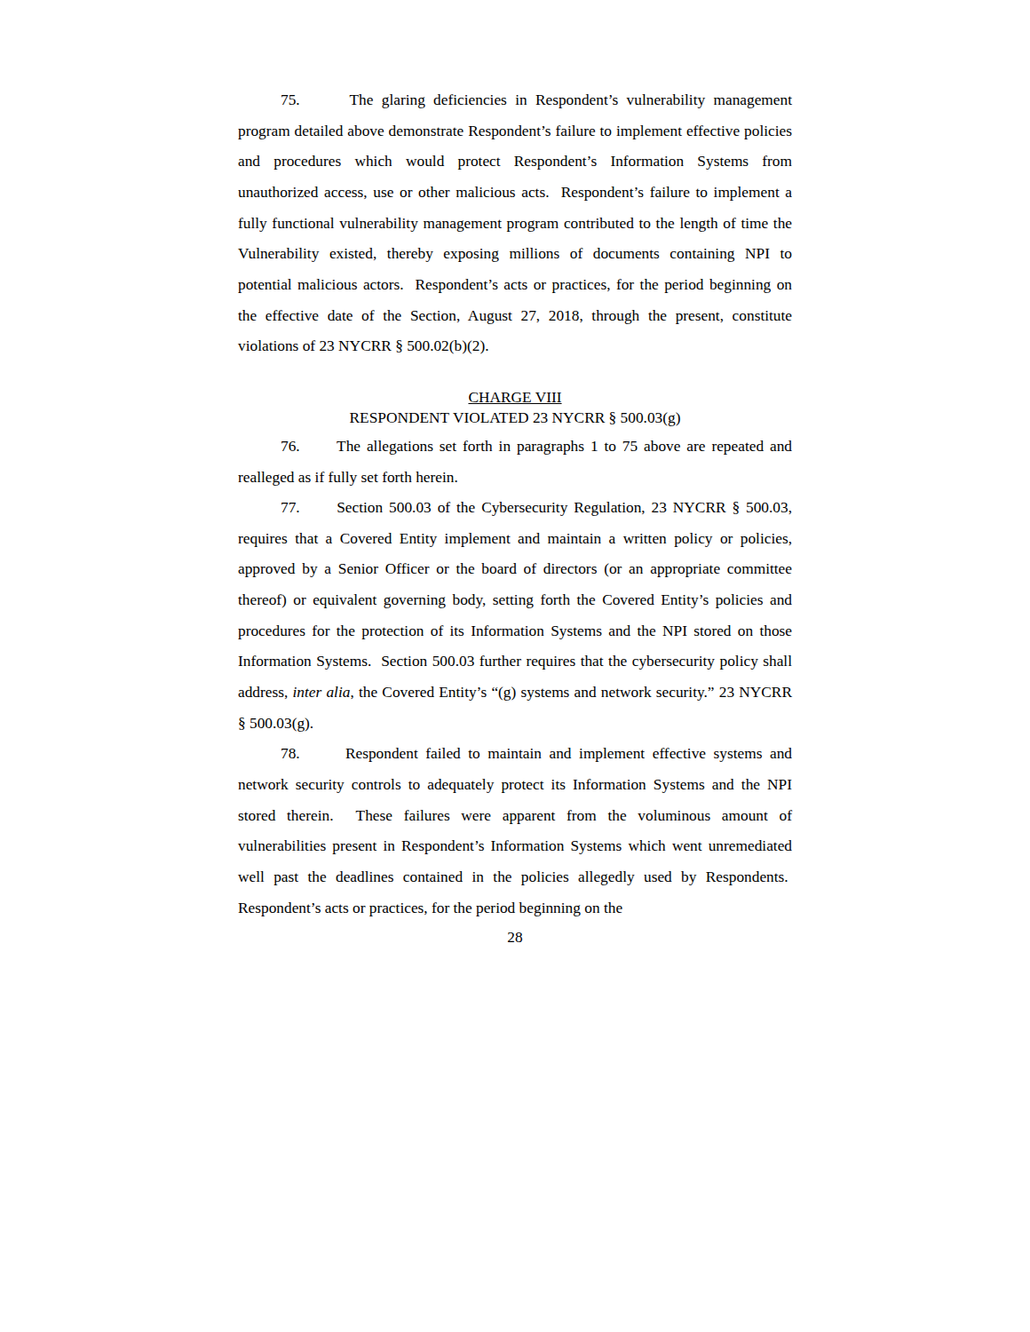75. The glaring deficiencies in Respondent’s vulnerability management program detailed above demonstrate Respondent’s failure to implement effective policies and procedures which would protect Respondent’s Information Systems from unauthorized access, use or other malicious acts. Respondent’s failure to implement a fully functional vulnerability management program contributed to the length of time the Vulnerability existed, thereby exposing millions of documents containing NPI to potential malicious actors. Respondent’s acts or practices, for the period beginning on the effective date of the Section, August 27, 2018, through the present, constitute violations of 23 NYCRR § 500.02(b)(2).
CHARGE VIII
RESPONDENT VIOLATED 23 NYCRR § 500.03(g)
76. The allegations set forth in paragraphs 1 to 75 above are repeated and realleged as if fully set forth herein.
77. Section 500.03 of the Cybersecurity Regulation, 23 NYCRR § 500.03, requires that a Covered Entity implement and maintain a written policy or policies, approved by a Senior Officer or the board of directors (or an appropriate committee thereof) or equivalent governing body, setting forth the Covered Entity’s policies and procedures for the protection of its Information Systems and the NPI stored on those Information Systems. Section 500.03 further requires that the cybersecurity policy shall address, inter alia, the Covered Entity’s “(g) systems and network security.” 23 NYCRR § 500.03(g).
78. Respondent failed to maintain and implement effective systems and network security controls to adequately protect its Information Systems and the NPI stored therein. These failures were apparent from the voluminous amount of vulnerabilities present in Respondent’s Information Systems which went unremediated well past the deadlines contained in the policies allegedly used by Respondents. Respondent’s acts or practices, for the period beginning on the
28